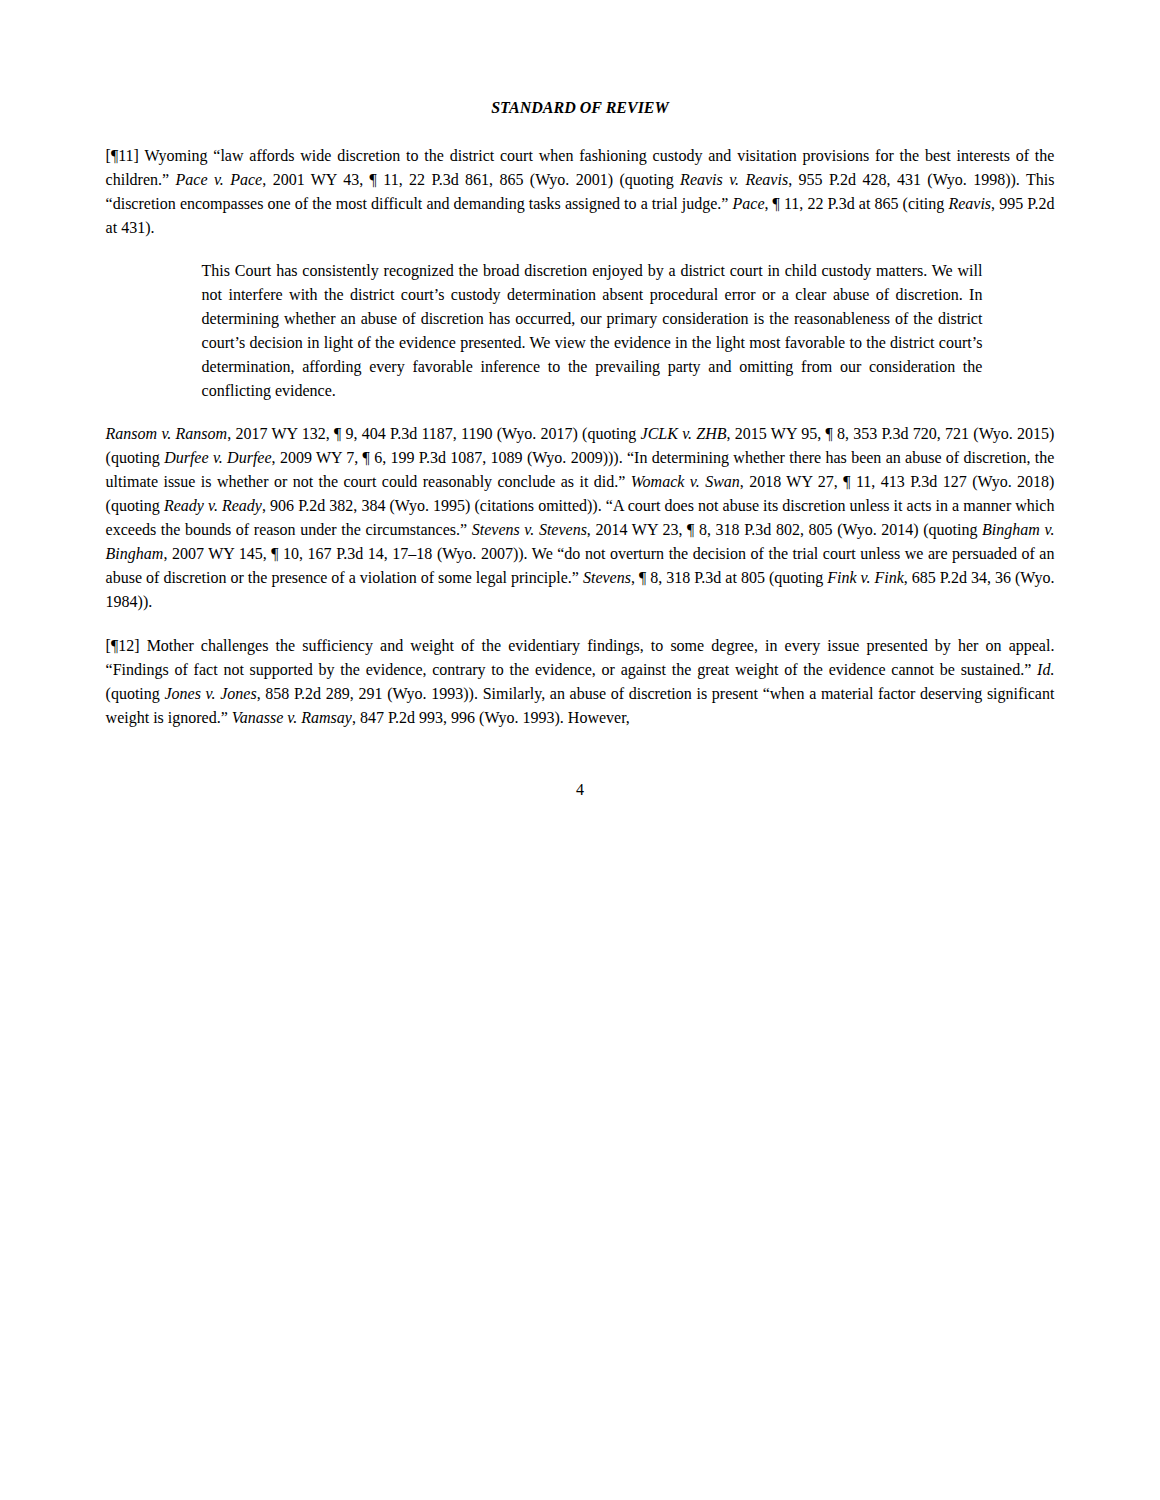STANDARD OF REVIEW
[¶11] Wyoming “law affords wide discretion to the district court when fashioning custody and visitation provisions for the best interests of the children.” Pace v. Pace, 2001 WY 43, ¶ 11, 22 P.3d 861, 865 (Wyo. 2001) (quoting Reavis v. Reavis, 955 P.2d 428, 431 (Wyo. 1998)). This “discretion encompasses one of the most difficult and demanding tasks assigned to a trial judge.” Pace, ¶ 11, 22 P.3d at 865 (citing Reavis, 995 P.2d at 431).
This Court has consistently recognized the broad discretion enjoyed by a district court in child custody matters. We will not interfere with the district court’s custody determination absent procedural error or a clear abuse of discretion. In determining whether an abuse of discretion has occurred, our primary consideration is the reasonableness of the district court’s decision in light of the evidence presented. We view the evidence in the light most favorable to the district court’s determination, affording every favorable inference to the prevailing party and omitting from our consideration the conflicting evidence.
Ransom v. Ransom, 2017 WY 132, ¶ 9, 404 P.3d 1187, 1190 (Wyo. 2017) (quoting JCLK v. ZHB, 2015 WY 95, ¶ 8, 353 P.3d 720, 721 (Wyo. 2015) (quoting Durfee v. Durfee, 2009 WY 7, ¶ 6, 199 P.3d 1087, 1089 (Wyo. 2009))). “In determining whether there has been an abuse of discretion, the ultimate issue is whether or not the court could reasonably conclude as it did.” Womack v. Swan, 2018 WY 27, ¶ 11, 413 P.3d 127 (Wyo. 2018) (quoting Ready v. Ready, 906 P.2d 382, 384 (Wyo. 1995) (citations omitted)). “A court does not abuse its discretion unless it acts in a manner which exceeds the bounds of reason under the circumstances.” Stevens v. Stevens, 2014 WY 23, ¶ 8, 318 P.3d 802, 805 (Wyo. 2014) (quoting Bingham v. Bingham, 2007 WY 145, ¶ 10, 167 P.3d 14, 17–18 (Wyo. 2007)). We “do not overturn the decision of the trial court unless we are persuaded of an abuse of discretion or the presence of a violation of some legal principle.” Stevens, ¶ 8, 318 P.3d at 805 (quoting Fink v. Fink, 685 P.2d 34, 36 (Wyo. 1984)).
[¶12] Mother challenges the sufficiency and weight of the evidentiary findings, to some degree, in every issue presented by her on appeal. “Findings of fact not supported by the evidence, contrary to the evidence, or against the great weight of the evidence cannot be sustained.” Id. (quoting Jones v. Jones, 858 P.2d 289, 291 (Wyo. 1993)). Similarly, an abuse of discretion is present “when a material factor deserving significant weight is ignored.” Vanasse v. Ramsay, 847 P.2d 993, 996 (Wyo. 1993). However,
4